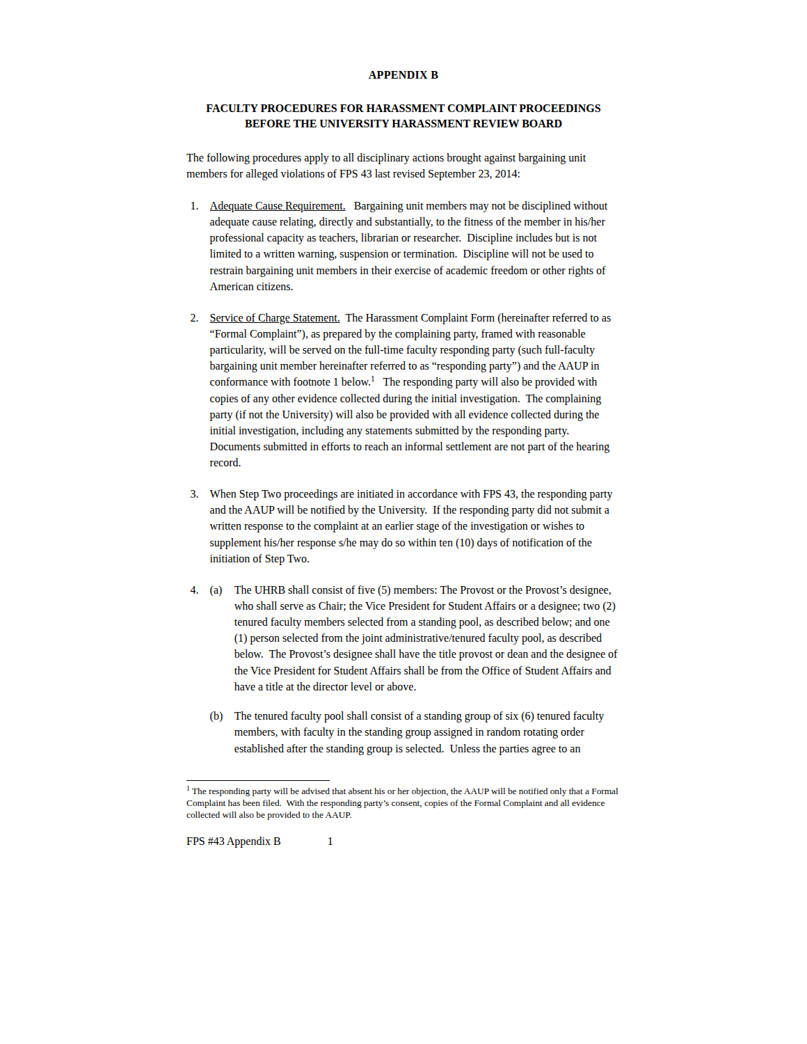APPENDIX B
FACULTY PROCEDURES FOR HARASSMENT COMPLAINT PROCEEDINGS
BEFORE THE UNIVERSITY HARASSMENT REVIEW BOARD
The following procedures apply to all disciplinary actions brought against bargaining unit members for alleged violations of FPS 43 last revised September 23, 2014:
Adequate Cause Requirement. Bargaining unit members may not be disciplined without adequate cause relating, directly and substantially, to the fitness of the member in his/her professional capacity as teachers, librarian or researcher. Discipline includes but is not limited to a written warning, suspension or termination. Discipline will not be used to restrain bargaining unit members in their exercise of academic freedom or other rights of American citizens.
Service of Charge Statement. The Harassment Complaint Form (hereinafter referred to as “Formal Complaint”), as prepared by the complaining party, framed with reasonable particularity, will be served on the full-time faculty responding party (such full-faculty bargaining unit member hereinafter referred to as “responding party”) and the AAUP in conformance with footnote 1 below.1 The responding party will also be provided with copies of any other evidence collected during the initial investigation. The complaining party (if not the University) will also be provided with all evidence collected during the initial investigation, including any statements submitted by the responding party. Documents submitted in efforts to reach an informal settlement are not part of the hearing record.
When Step Two proceedings are initiated in accordance with FPS 43, the responding party and the AAUP will be notified by the University. If the responding party did not submit a written response to the complaint at an earlier stage of the investigation or wishes to supplement his/her response s/he may do so within ten (10) days of notification of the initiation of Step Two.
(a) The UHRB shall consist of five (5) members: The Provost or the Provost’s designee, who shall serve as Chair; the Vice President for Student Affairs or a designee; two (2) tenured faculty members selected from a standing pool, as described below; and one (1) person selected from the joint administrative/tenured faculty pool, as described below. The Provost’s designee shall have the title provost or dean and the designee of the Vice President for Student Affairs shall be from the Office of Student Affairs and have a title at the director level or above.
(b) The tenured faculty pool shall consist of a standing group of six (6) tenured faculty members, with faculty in the standing group assigned in random rotating order established after the standing group is selected. Unless the parties agree to an
1 The responding party will be advised that absent his or her objection, the AAUP will be notified only that a Formal Complaint has been filed. With the responding party’s consent, copies of the Formal Complaint and all evidence collected will also be provided to the AAUP.
FPS #43 Appendix B 1